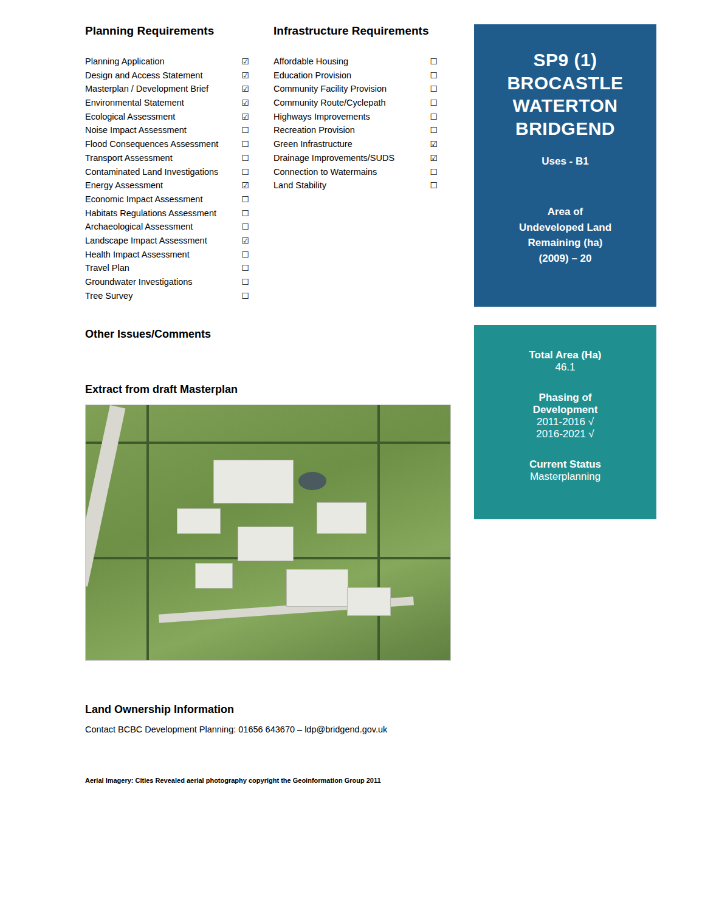Planning Requirements
Planning Application☑
Design and Access Statement☑
Masterplan / Development Brief☑
Environmental Statement☑
Ecological Assessment☑
Noise Impact Assessment☐
Flood Consequences Assessment☐
Transport Assessment☐
Contaminated Land Investigations☐
Energy Assessment☑
Economic Impact Assessment☐
Habitats Regulations Assessment☐
Archaeological Assessment☐
Landscape Impact Assessment☑
Health Impact Assessment☐
Travel Plan☐
Groundwater Investigations☐
Tree Survey☐
Infrastructure Requirements
Affordable Housing☐
Education Provision☐
Community Facility Provision☐
Community Route/Cyclepath☐
Highways Improvements☐
Recreation Provision☐
Green Infrastructure☑
Drainage Improvements/SUDS☑
Connection to Watermains☐
Land Stability☐
Other Issues/Comments
Extract from draft Masterplan
Land Ownership Information
Contact BCBC Development Planning: 01656 643670 – ldp@bridgend.gov.uk
Aerial Imagery: Cities Revealed aerial photography copyright the Geoinformation Group 2011
SP9 (1)
BROCASTLE
WATERTON
BRIDGEND
Uses - B1
Area of
Undeveloped Land
Remaining (ha)
(2009) – 20
Total Area (Ha)
46.1
Phasing of
Development
2011-2016 √
2016-2021 √
Current Status
Masterplanning